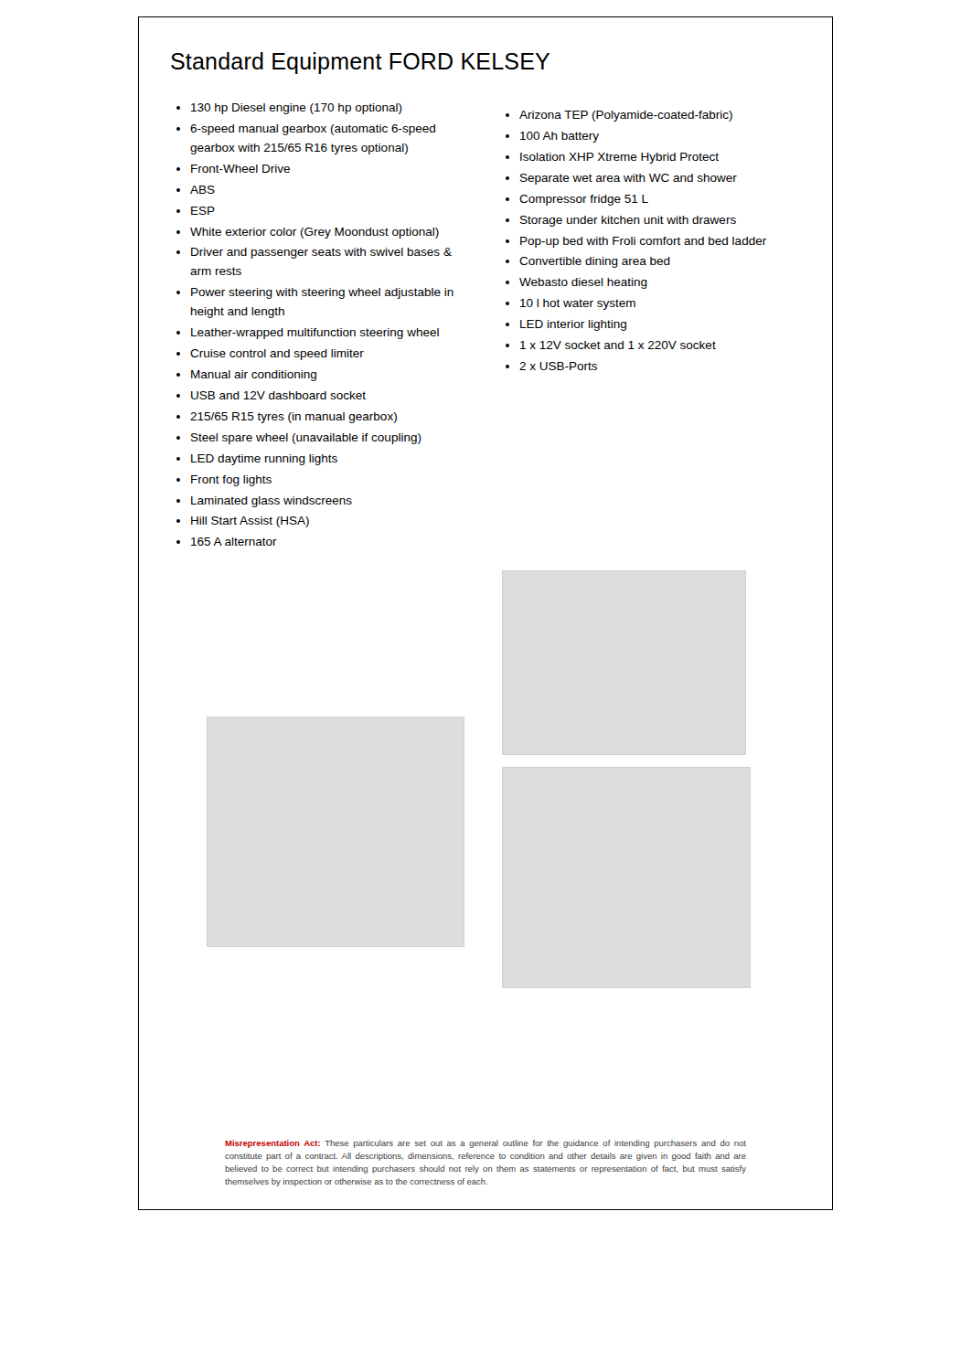Standard Equipment FORD KELSEY
130 hp Diesel engine (170 hp optional)
6-speed manual gearbox (automatic 6-speed gearbox with 215/65 R16 tyres optional)
Front-Wheel Drive
ABS
ESP
White exterior color (Grey Moondust optional)
Driver and passenger seats with swivel bases & arm rests
Power steering with steering wheel adjustable in height and length
Leather-wrapped multifunction steering wheel
Cruise control and speed limiter
Manual air conditioning
USB and 12V dashboard socket
215/65 R15 tyres (in manual gearbox)
Steel spare wheel (unavailable if coupling)
LED daytime running lights
Front fog lights
Laminated glass windscreens
Hill Start Assist (HSA)
165 A alternator
Arizona TEP (Polyamide-coated-fabric)
100 Ah battery
Isolation XHP Xtreme Hybrid Protect
Separate wet area with WC and shower
Compressor fridge 51 L
Storage under kitchen unit with drawers
Pop-up bed with Froli comfort and bed ladder
Convertible dining area bed
Webasto diesel heating
10 l hot water system
LED interior lighting
1 x 12V socket and 1 x 220V socket
2 x USB-Ports
Misrepresentation Act: These particulars are set out as a general outline for the guidance of intending purchasers and do not constitute part of a contract. All descriptions, dimensions, reference to condition and other details are given in good faith and are believed to be correct but intending purchasers should not rely on them as statements or representation of fact, but must satisfy themselves by inspection or otherwise as to the correctness of each.